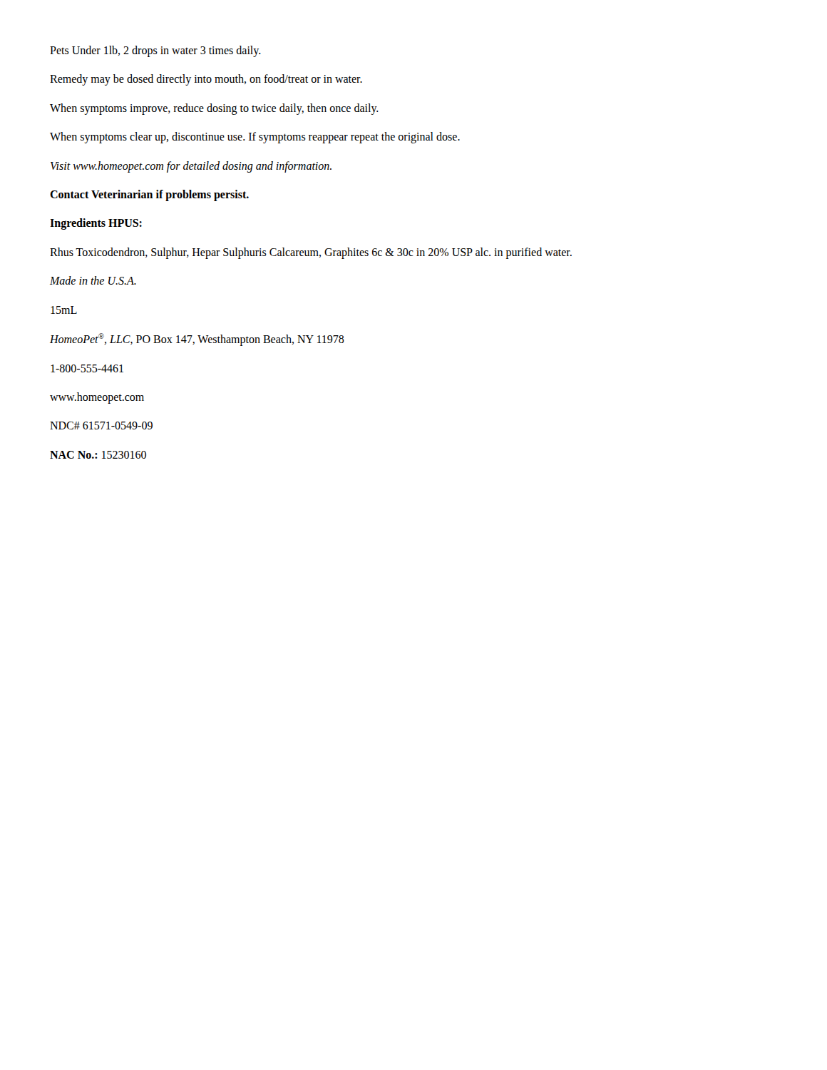Pets Under 1lb, 2 drops in water 3 times daily.
Remedy may be dosed directly into mouth, on food/treat or in water.
When symptoms improve, reduce dosing to twice daily, then once daily.
When symptoms clear up, discontinue use. If symptoms reappear repeat the original dose.
Visit www.homeopet.com for detailed dosing and information.
Contact Veterinarian if problems persist.
Ingredients HPUS:
Rhus Toxicodendron, Sulphur, Hepar Sulphuris Calcareum, Graphites 6c & 30c in 20% USP alc. in purified water.
Made in the U.S.A.
15mL
HomeoPet®, LLC, PO Box 147, Westhampton Beach, NY 11978
1-800-555-4461
www.homeopet.com
NDC# 61571-0549-09
NAC No.: 15230160